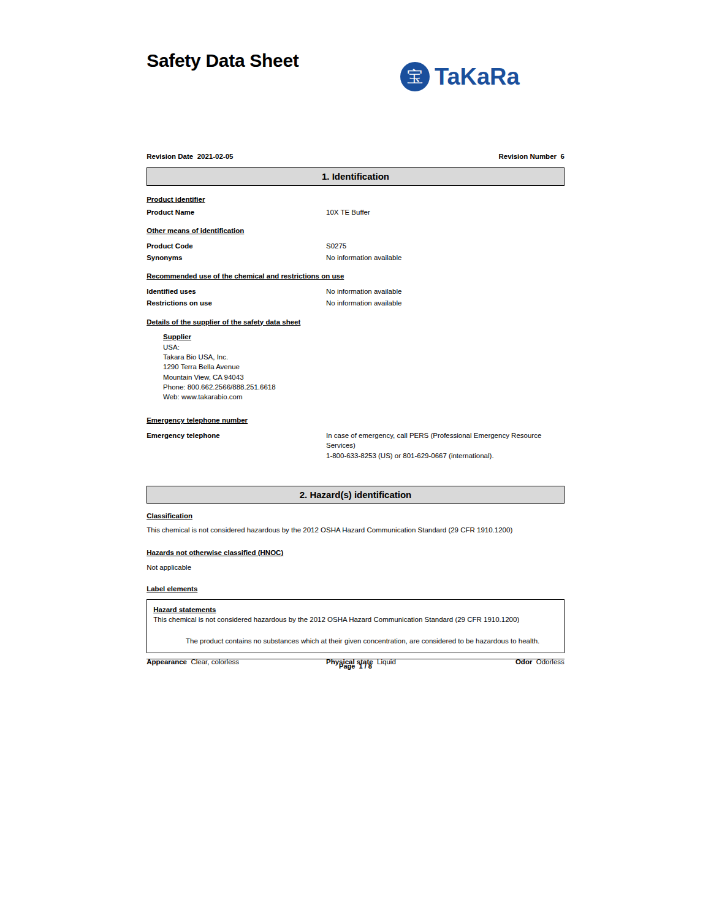Safety Data Sheet
宝 TaKaRa
Revision Date 2021-02-05 Revision Number 6
1. Identification
Product identifier
Product Name
10X TE Buffer
Other means of identification
Product Code
S0275
Synonyms
No information available
Recommended use of the chemical and restrictions on use
Identified uses
No information available
Restrictions on use
No information available
Details of the supplier of the safety data sheet
Supplier
USA:
Takara Bio USA, Inc.
1290 Terra Bella Avenue
Mountain View, CA 94043
Phone: 800.662.2566/888.251.6618
Web: www.takarabio.com
Emergency telephone number
Emergency telephone
In case of emergency, call PERS (Professional Emergency Resource Services)
1-800-633-8253 (US) or 801-629-0667 (international).
2. Hazard(s) identification
Classification
This chemical is not considered hazardous by the 2012 OSHA Hazard Communication Standard (29 CFR 1910.1200)
Hazards not otherwise classified (HNOC)
Not applicable
Label elements
Hazard statements
This chemical is not considered hazardous by the 2012 OSHA Hazard Communication Standard (29 CFR 1910.1200)
The product contains no substances which at their given concentration, are considered to be hazardous to health.
Appearance Clear, colorless
Physical state Liquid
Odor Odorless
Page 1 / 8